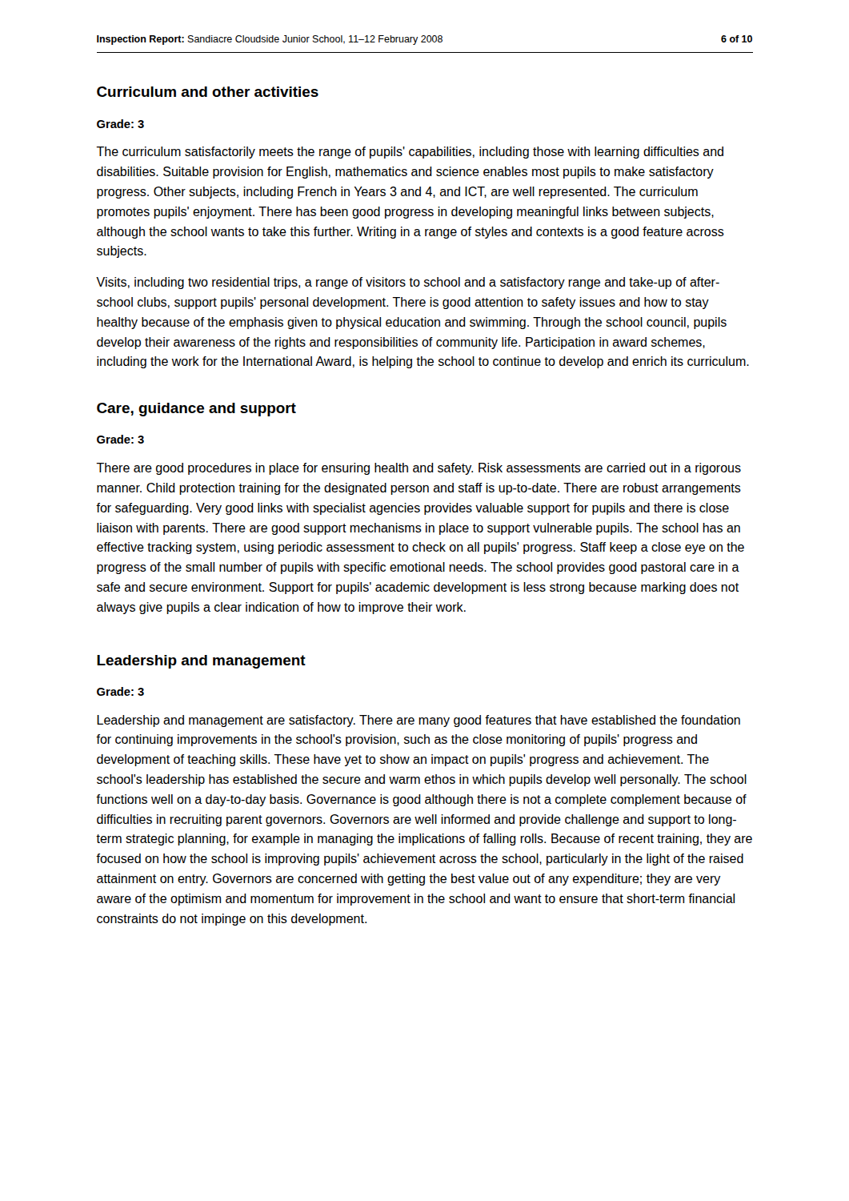Inspection Report: Sandiacre Cloudside Junior School, 11–12 February 2008 6 of 10
Curriculum and other activities
Grade: 3
The curriculum satisfactorily meets the range of pupils' capabilities, including those with learning difficulties and disabilities. Suitable provision for English, mathematics and science enables most pupils to make satisfactory progress. Other subjects, including French in Years 3 and 4, and ICT, are well represented. The curriculum promotes pupils' enjoyment. There has been good progress in developing meaningful links between subjects, although the school wants to take this further. Writing in a range of styles and contexts is a good feature across subjects.
Visits, including two residential trips, a range of visitors to school and a satisfactory range and take-up of after-school clubs, support pupils' personal development. There is good attention to safety issues and how to stay healthy because of the emphasis given to physical education and swimming. Through the school council, pupils develop their awareness of the rights and responsibilities of community life. Participation in award schemes, including the work for the International Award, is helping the school to continue to develop and enrich its curriculum.
Care, guidance and support
Grade: 3
There are good procedures in place for ensuring health and safety. Risk assessments are carried out in a rigorous manner. Child protection training for the designated person and staff is up-to-date. There are robust arrangements for safeguarding. Very good links with specialist agencies provides valuable support for pupils and there is close liaison with parents. There are good support mechanisms in place to support vulnerable pupils. The school has an effective tracking system, using periodic assessment to check on all pupils' progress. Staff keep a close eye on the progress of the small number of pupils with specific emotional needs. The school provides good pastoral care in a safe and secure environment. Support for pupils' academic development is less strong because marking does not always give pupils a clear indication of how to improve their work.
Leadership and management
Grade: 3
Leadership and management are satisfactory. There are many good features that have established the foundation for continuing improvements in the school's provision, such as the close monitoring of pupils' progress and development of teaching skills. These have yet to show an impact on pupils' progress and achievement. The school's leadership has established the secure and warm ethos in which pupils develop well personally. The school functions well on a day-to-day basis. Governance is good although there is not a complete complement because of difficulties in recruiting parent governors. Governors are well informed and provide challenge and support to long-term strategic planning, for example in managing the implications of falling rolls. Because of recent training, they are focused on how the school is improving pupils' achievement across the school, particularly in the light of the raised attainment on entry. Governors are concerned with getting the best value out of any expenditure; they are very aware of the optimism and momentum for improvement in the school and want to ensure that short-term financial constraints do not impinge on this development.